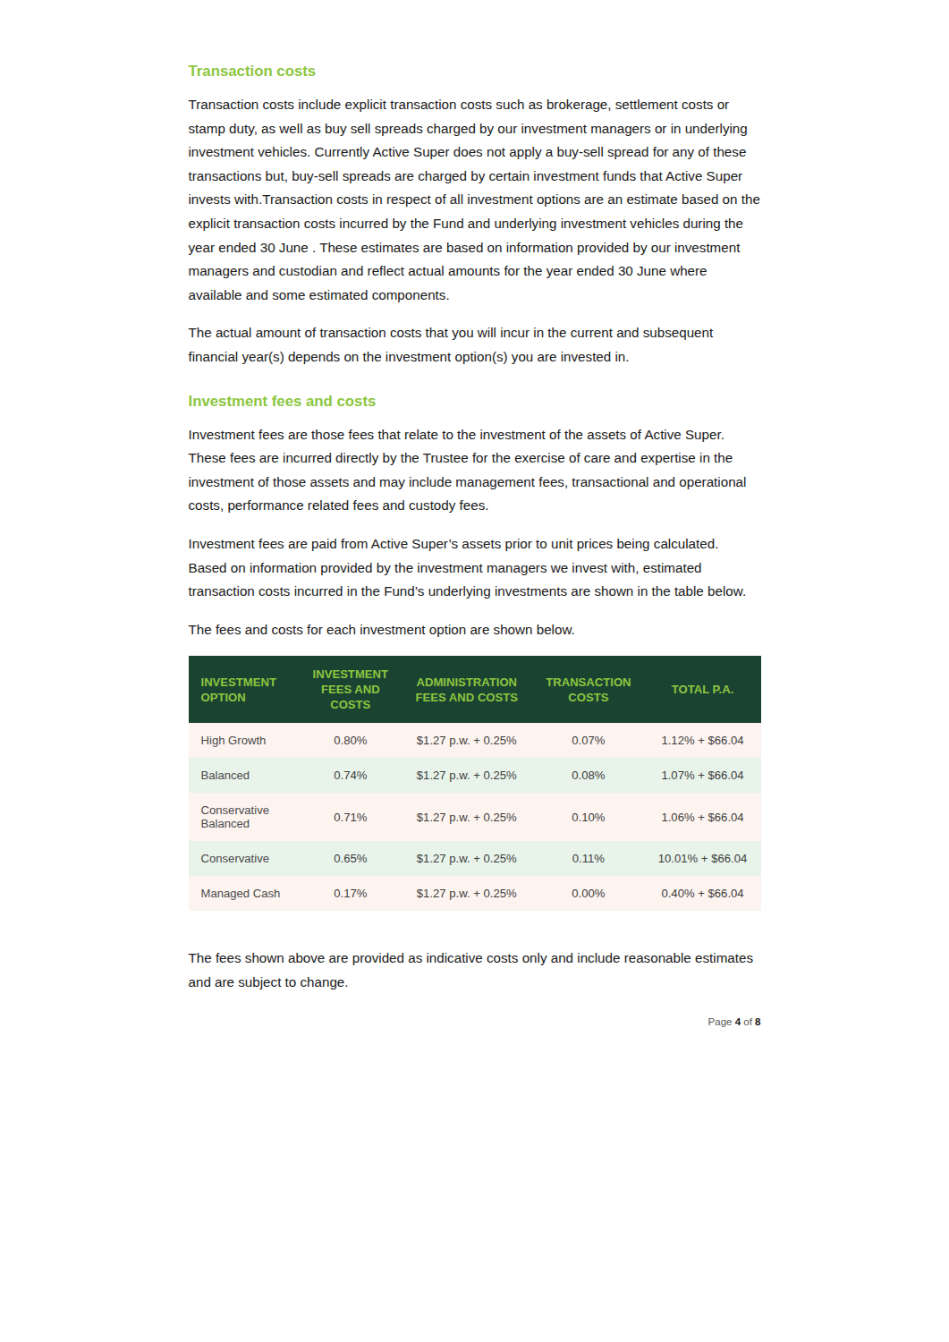Transaction costs
Transaction costs include explicit transaction costs such as brokerage, settlement costs or stamp duty, as well as buy sell spreads charged by our investment managers or in underlying investment vehicles. Currently Active Super does not apply a buy-sell spread for any of these transactions but, buy-sell spreads are charged by certain investment funds that Active Super invests with.Transaction costs in respect of all investment options are an estimate based on the explicit transaction costs incurred by the Fund and underlying investment vehicles during the year ended 30 June . These estimates are based on information provided by our investment managers and custodian and reflect actual amounts for the year ended 30 June where available and some estimated components.
The actual amount of transaction costs that you will incur in the current and subsequent financial year(s) depends on the investment option(s) you are invested in.
Investment fees and costs
Investment fees are those fees that relate to the investment of the assets of Active Super. These fees are incurred directly by the Trustee for the exercise of care and expertise in the investment of those assets and may include management fees, transactional and operational costs, performance related fees and custody fees.
Investment fees are paid from Active Super’s assets prior to unit prices being calculated. Based on information provided by the investment managers we invest with, estimated transaction costs incurred in the Fund’s underlying investments are shown in the table below.
The fees and costs for each investment option are shown below.
| Investment option | Investment fees and costs | Administration fees and costs | Transaction costs | Total p.a. |
| --- | --- | --- | --- | --- |
| High Growth | 0.80% | $1.27 p.w. + 0.25% | 0.07% | 1.12% + $66.04 |
| Balanced | 0.74% | $1.27 p.w. + 0.25% | 0.08% | 1.07% + $66.04 |
| Conservative Balanced | 0.71% | $1.27 p.w. + 0.25% | 0.10% | 1.06% + $66.04 |
| Conservative | 0.65% | $1.27 p.w. + 0.25% | 0.11% | 10.01% + $66.04 |
| Managed Cash | 0.17% | $1.27 p.w. + 0.25% | 0.00% | 0.40% + $66.04 |
The fees shown above are provided as indicative costs only and include reasonable estimates and are subject to change.
Page 4 of 8